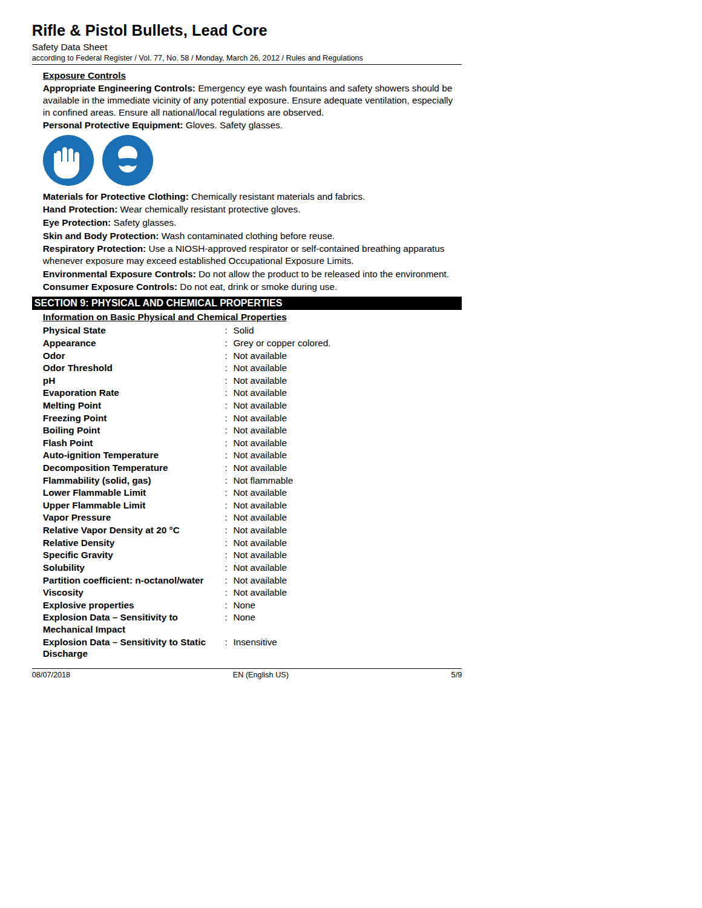Rifle & Pistol Bullets, Lead Core
Safety Data Sheet
according to Federal Register / Vol. 77, No. 58 / Monday, March 26, 2012 / Rules and Regulations
Exposure Controls
Appropriate Engineering Controls: Emergency eye wash fountains and safety showers should be available in the immediate vicinity of any potential exposure. Ensure adequate ventilation, especially in confined areas. Ensure all national/local regulations are observed.
Personal Protective Equipment: Gloves. Safety glasses.
Materials for Protective Clothing: Chemically resistant materials and fabrics.
Hand Protection: Wear chemically resistant protective gloves.
Eye Protection: Safety glasses.
Skin and Body Protection: Wash contaminated clothing before reuse.
Respiratory Protection: Use a NIOSH-approved respirator or self-contained breathing apparatus whenever exposure may exceed established Occupational Exposure Limits.
Environmental Exposure Controls: Do not allow the product to be released into the environment.
Consumer Exposure Controls: Do not eat, drink or smoke during use.
SECTION 9: PHYSICAL AND CHEMICAL PROPERTIES
Information on Basic Physical and Chemical Properties
| Physical State | : | Solid |
| Appearance | : | Grey or copper colored. |
| Odor | : | Not available |
| Odor Threshold | : | Not available |
| pH | : | Not available |
| Evaporation Rate | : | Not available |
| Melting Point | : | Not available |
| Freezing Point | : | Not available |
| Boiling Point | : | Not available |
| Flash Point | : | Not available |
| Auto-ignition Temperature | : | Not available |
| Decomposition Temperature | : | Not available |
| Flammability (solid, gas) | : | Not flammable |
| Lower Flammable Limit | : | Not available |
| Upper Flammable Limit | : | Not available |
| Vapor Pressure | : | Not available |
| Relative Vapor Density at 20 °C | : | Not available |
| Relative Density | : | Not available |
| Specific Gravity | : | Not available |
| Solubility | : | Not available |
| Partition coefficient: n-octanol/water | : | Not available |
| Viscosity | : | Not available |
| Explosive properties | : | None |
| Explosion Data – Sensitivity to Mechanical Impact | : | None |
| Explosion Data – Sensitivity to Static Discharge | : | Insensitive |
08/07/2018 EN (English US) 5/9